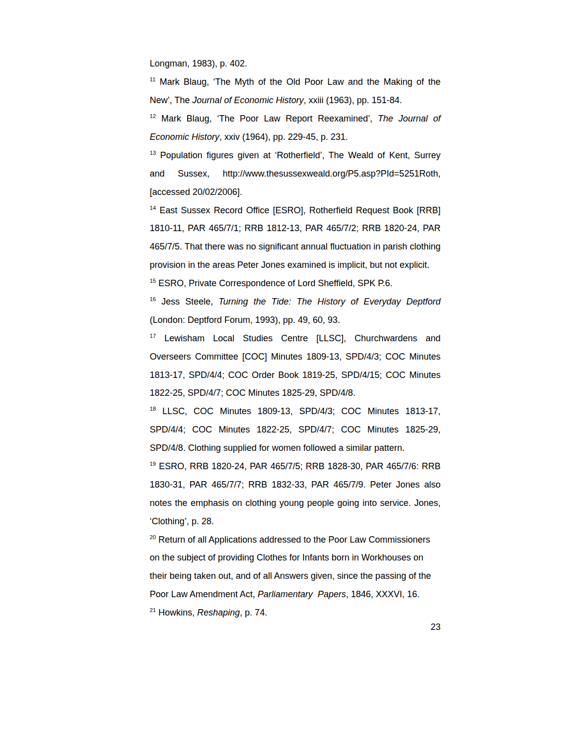Longman, 1983), p. 402.
11 Mark Blaug, ‘The Myth of the Old Poor Law and the Making of the New’, The Journal of Economic History, xxiii (1963), pp. 151-84.
12 Mark Blaug, ‘The Poor Law Report Reexamined’, The Journal of Economic History, xxiv (1964), pp. 229-45, p. 231.
13 Population figures given at ‘Rotherfield’, The Weald of Kent, Surrey and Sussex, http://www.thesussexweald.org/P5.asp?PId=5251Roth, [accessed 20/02/2006].
14 East Sussex Record Office [ESRO], Rotherfield Request Book [RRB] 1810-11, PAR 465/7/1; RRB 1812-13, PAR 465/7/2; RRB 1820-24, PAR 465/7/5. That there was no significant annual fluctuation in parish clothing provision in the areas Peter Jones examined is implicit, but not explicit.
15 ESRO, Private Correspondence of Lord Sheffield, SPK P.6.
16 Jess Steele, Turning the Tide: The History of Everyday Deptford (London: Deptford Forum, 1993), pp. 49, 60, 93.
17 Lewisham Local Studies Centre [LLSC], Churchwardens and Overseers Committee [COC] Minutes 1809-13, SPD/4/3; COC Minutes 1813-17, SPD/4/4; COC Order Book 1819-25, SPD/4/15; COC Minutes 1822-25, SPD/4/7; COC Minutes 1825-29, SPD/4/8.
18 LLSC, COC Minutes 1809-13, SPD/4/3; COC Minutes 1813-17, SPD/4/4; COC Minutes 1822-25, SPD/4/7; COC Minutes 1825-29, SPD/4/8. Clothing supplied for women followed a similar pattern.
19 ESRO, RRB 1820-24, PAR 465/7/5; RRB 1828-30, PAR 465/7/6: RRB 1830-31, PAR 465/7/7; RRB 1832-33, PAR 465/7/9. Peter Jones also notes the emphasis on clothing young people going into service. Jones, ‘Clothing’, p. 28.
20 Return of all Applications addressed to the Poor Law Commissioners on the subject of providing Clothes for Infants born in Workhouses on their being taken out, and of all Answers given, since the passing of the Poor Law Amendment Act, Parliamentary Papers, 1846, XXXVI, 16.
21 Howkins, Reshaping, p. 74.
23